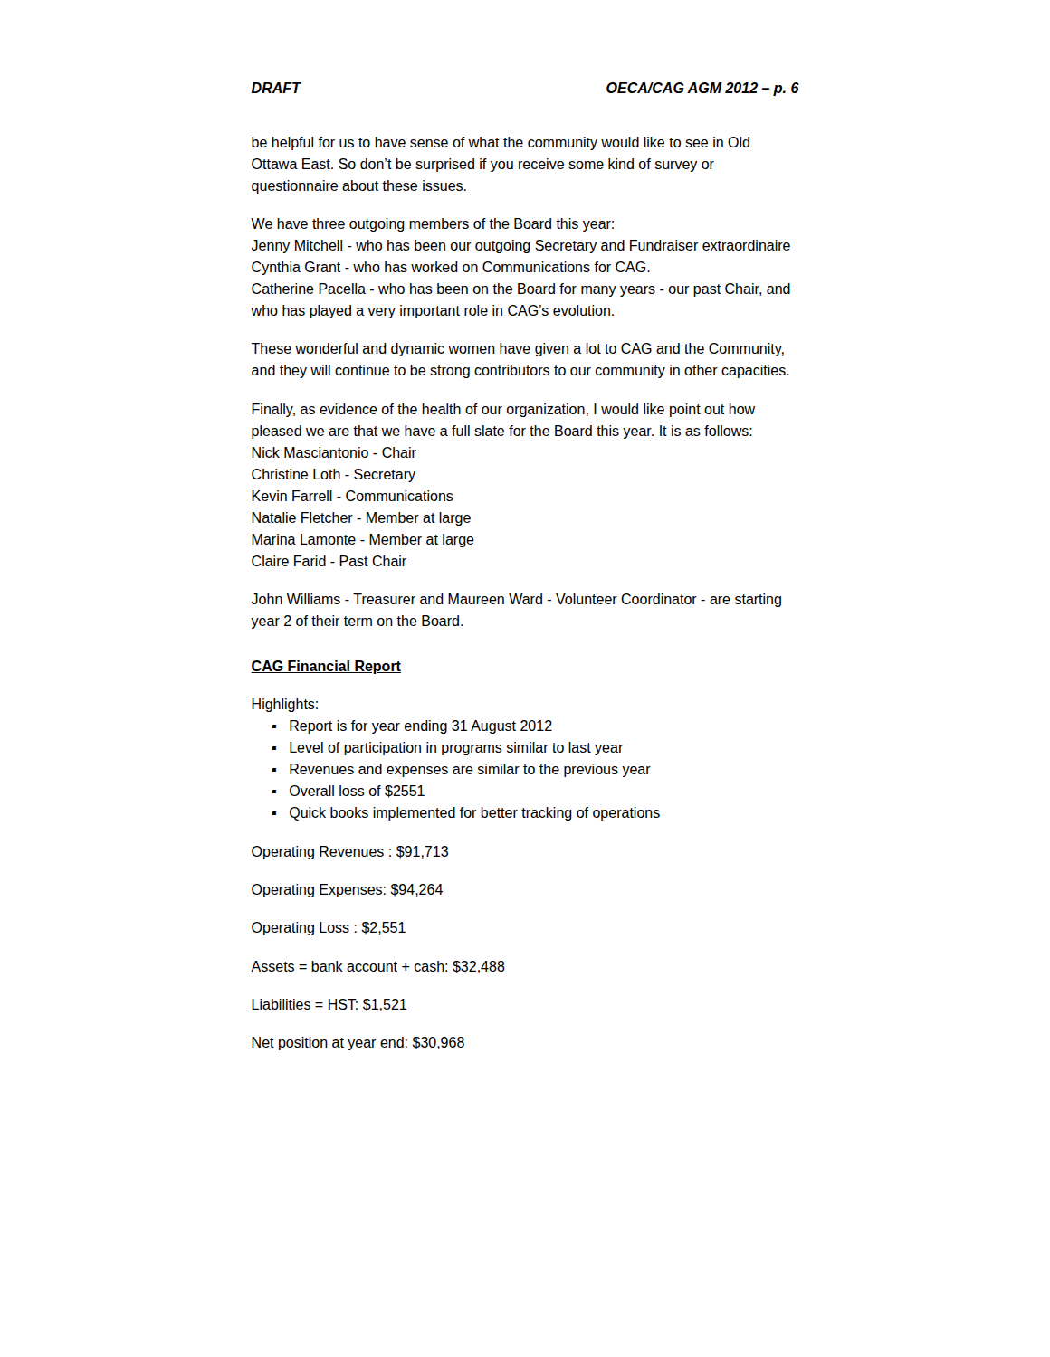DRAFT
OECA/CAG AGM 2012 – p. 6
be helpful for us to have sense of what the community would like to see in Old Ottawa East. So don’t be surprised if you receive some kind of survey or questionnaire about these issues.
We have three outgoing members of the Board this year:
Jenny Mitchell - who has been our outgoing Secretary and Fundraiser extraordinaire
Cynthia Grant - who has worked on Communications for CAG.
Catherine Pacella - who has been on the Board for many years - our past Chair, and who has played a very important role in CAG’s evolution.
These wonderful and dynamic women have given a lot to CAG and the Community, and they will continue to be strong contributors to our community in other capacities.
Finally, as evidence of the health of our organization, I would like point out how pleased we are that we have a full slate for the Board this year. It is as follows:
Nick Masciantonio - Chair
Christine Loth - Secretary
Kevin Farrell - Communications
Natalie Fletcher - Member at large
Marina Lamonte - Member at large
Claire Farid - Past Chair
John Williams - Treasurer and Maureen Ward - Volunteer Coordinator - are starting year 2 of their term on the Board.
CAG Financial Report
Highlights:
Report is for year ending 31 August 2012
Level of participation in programs similar to last year
Revenues and expenses are similar to the previous year
Overall loss of $2551
Quick books implemented for better tracking of operations
Operating Revenues : $91,713
Operating Expenses: $94,264
Operating Loss : $2,551
Assets = bank account + cash: $32,488
Liabilities = HST: $1,521
Net position at year end: $30,968